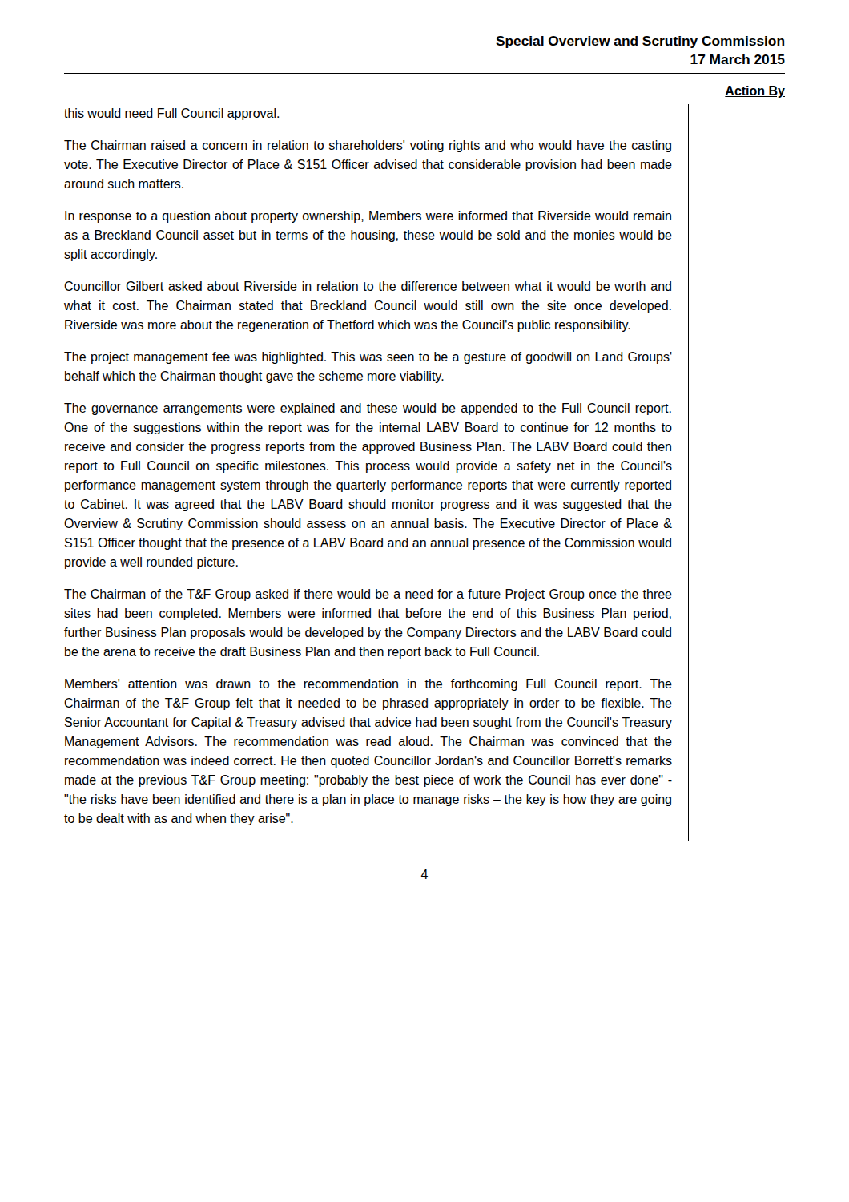Special Overview and Scrutiny Commission
17 March 2015
Action By
this would need Full Council approval.
The Chairman raised a concern in relation to shareholders' voting rights and who would have the casting vote. The Executive Director of Place & S151 Officer advised that considerable provision had been made around such matters.
In response to a question about property ownership, Members were informed that Riverside would remain as a Breckland Council asset but in terms of the housing, these would be sold and the monies would be split accordingly.
Councillor Gilbert asked about Riverside in relation to the difference between what it would be worth and what it cost. The Chairman stated that Breckland Council would still own the site once developed. Riverside was more about the regeneration of Thetford which was the Council's public responsibility.
The project management fee was highlighted. This was seen to be a gesture of goodwill on Land Groups' behalf which the Chairman thought gave the scheme more viability.
The governance arrangements were explained and these would be appended to the Full Council report. One of the suggestions within the report was for the internal LABV Board to continue for 12 months to receive and consider the progress reports from the approved Business Plan. The LABV Board could then report to Full Council on specific milestones. This process would provide a safety net in the Council's performance management system through the quarterly performance reports that were currently reported to Cabinet. It was agreed that the LABV Board should monitor progress and it was suggested that the Overview & Scrutiny Commission should assess on an annual basis. The Executive Director of Place & S151 Officer thought that the presence of a LABV Board and an annual presence of the Commission would provide a well rounded picture.
The Chairman of the T&F Group asked if there would be a need for a future Project Group once the three sites had been completed. Members were informed that before the end of this Business Plan period, further Business Plan proposals would be developed by the Company Directors and the LABV Board could be the arena to receive the draft Business Plan and then report back to Full Council.
Members' attention was drawn to the recommendation in the forthcoming Full Council report. The Chairman of the T&F Group felt that it needed to be phrased appropriately in order to be flexible. The Senior Accountant for Capital & Treasury advised that advice had been sought from the Council's Treasury Management Advisors. The recommendation was read aloud. The Chairman was convinced that the recommendation was indeed correct. He then quoted Councillor Jordan's and Councillor Borrett's remarks made at the previous T&F Group meeting: "probably the best piece of work the Council has ever done" - "the risks have been identified and there is a plan in place to manage risks – the key is how they are going to be dealt with as and when they arise".
4